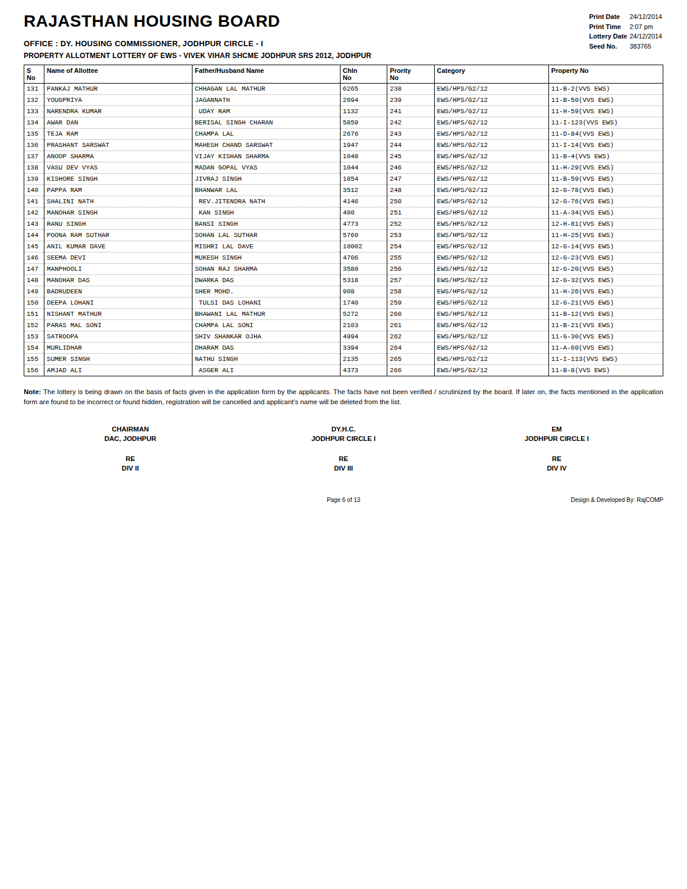RAJASTHAN HOUSING BOARD
| Print Date | 24/12/2014 |
| Print Time | 2:07 pm |
| Lottery Date | 24/12/2014 |
| Seed No. | 383765 |
OFFICE : DY. HOUSING COMMISSIONER, JODHPUR CIRCLE - I
PROPERTY ALLOTMENT LOTTERY OF EWS - VIVEK VIHAR SHCME JODHPUR SRS 2012, JODHPUR
| S No | Name of Allottee | Father/Husband Name | Chln No | Prority No | Category | Property No |
| --- | --- | --- | --- | --- | --- | --- |
| 131 | PANKAJ MATHUR | CHHAGAN LAL MATHUR | 6265 | 238 | EWS/HPS/G2/12 | 11-B-2(VVS EWS) |
| 132 | YOUGPRIYA | JAGANNATH | 2694 | 239 | EWS/HPS/G2/12 | 11-B-50(VVS EWS) |
| 133 | NARENDRA KUMAR | UDAY RAM | 1132 | 241 | EWS/HPS/G2/12 | 11-H-59(VVS EWS) |
| 134 | AWAR DAN | BERISAL SINGH CHARAN | 5859 | 242 | EWS/HPS/G2/12 | 11-I-123(VVS EWS) |
| 135 | TEJA RAM | CHAMPA LAL | 2676 | 243 | EWS/HPS/G2/12 | 11-D-84(VVS EWS) |
| 136 | PRASHANT SARSWAT | MAHESH CHAND SARSWAT | 1947 | 244 | EWS/HPS/G2/12 | 11-I-14(VVS EWS) |
| 137 | ANOOP SHARMA | VIJAY KISHAN SHARMA | 1048 | 245 | EWS/HPS/G2/12 | 11-B-4(VVS EWS) |
| 138 | VASU DEV VYAS | MADAN GOPAL VYAS | 1044 | 246 | EWS/HPS/G2/12 | 11-H-29(VVS EWS) |
| 139 | KISHORE SINGH | JIVRAJ SINGH | 1854 | 247 | EWS/HPS/G2/12 | 11-B-59(VVS EWS) |
| 140 | PAPPA RAM | BHANWAR LAL | 3512 | 248 | EWS/HPS/G2/12 | 12-G-78(VVS EWS) |
| 141 | SHALINI NATH | REV.JITENDRA NATH | 4146 | 250 | EWS/HPS/G2/12 | 12-G-76(VVS EWS) |
| 142 | MANOHAR SINGH | KAN SINGH | 400 | 251 | EWS/HPS/G2/12 | 11-A-34(VVS EWS) |
| 143 | RANU SINGH | BANSI SINGH | 4773 | 252 | EWS/HPS/G2/12 | 12-H-81(VVS EWS) |
| 144 | POONA RAM SUTHAR | SOHAN LAL SUTHAR | 5760 | 253 | EWS/HPS/G2/12 | 11-H-25(VVS EWS) |
| 145 | ANIL KUMAR DAVE | MISHRI LAL DAVE | 10002 | 254 | EWS/HPS/G2/12 | 12-G-14(VVS EWS) |
| 146 | SEEMA DEVI | MUKESH SINGH | 4706 | 255 | EWS/HPS/G2/12 | 12-G-23(VVS EWS) |
| 147 | MANPHOOLI | SOHAN RAJ SHARMA | 3580 | 256 | EWS/HPS/G2/12 | 12-G-20(VVS EWS) |
| 148 | MANOHAR DAS | DWARKA DAS | 5318 | 257 | EWS/HPS/G2/12 | 12-G-32(VVS EWS) |
| 149 | BADRUDEEN | SHER MOHD. | 908 | 258 | EWS/HPS/G2/12 | 11-H-26(VVS EWS) |
| 150 | DEEPA LOHANI | TULSI DAS LOHANI | 1740 | 259 | EWS/HPS/G2/12 | 12-G-21(VVS EWS) |
| 151 | NISHANT MATHUR | BHAWANI LAL MATHUR | 5272 | 260 | EWS/HPS/G2/12 | 11-B-12(VVS EWS) |
| 152 | PARAS MAL SONI | CHAMPA LAL SONI | 2103 | 261 | EWS/HPS/G2/12 | 11-B-21(VVS EWS) |
| 153 | SATROOPA | SHIV SHANKAR OJHA | 4994 | 262 | EWS/HPS/G2/12 | 11-G-30(VVS EWS) |
| 154 | MURLIDHAR | DHARAM DAS | 3394 | 264 | EWS/HPS/G2/12 | 11-A-60(VVS EWS) |
| 155 | SUMER SINGH | NATHU SINGH | 2135 | 265 | EWS/HPS/G2/12 | 11-I-113(VVS EWS) |
| 156 | AMJAD ALI | ASGER ALI | 4373 | 266 | EWS/HPS/G2/12 | 11-B-8(VVS EWS) |
Note: The lottery is being drawn on the basis of facts given in the application form by the applicants. The facts have not been verified / scrutinized by the board. If later on, the facts mentioned in the application form are found to be incorrect or found hidden, registration will be cancelled and applicant's name will be deleted from the list.
| CHAIRMAN | DY.H.C. | EM |
| DAC, JODHPUR | JODHPUR CIRCLE I | JODHPUR CIRCLE I |
| RE | RE | RE |
| DIV II | DIV III | DIV IV |
Page 6 of 13
Design & Developed By: RajCOMP